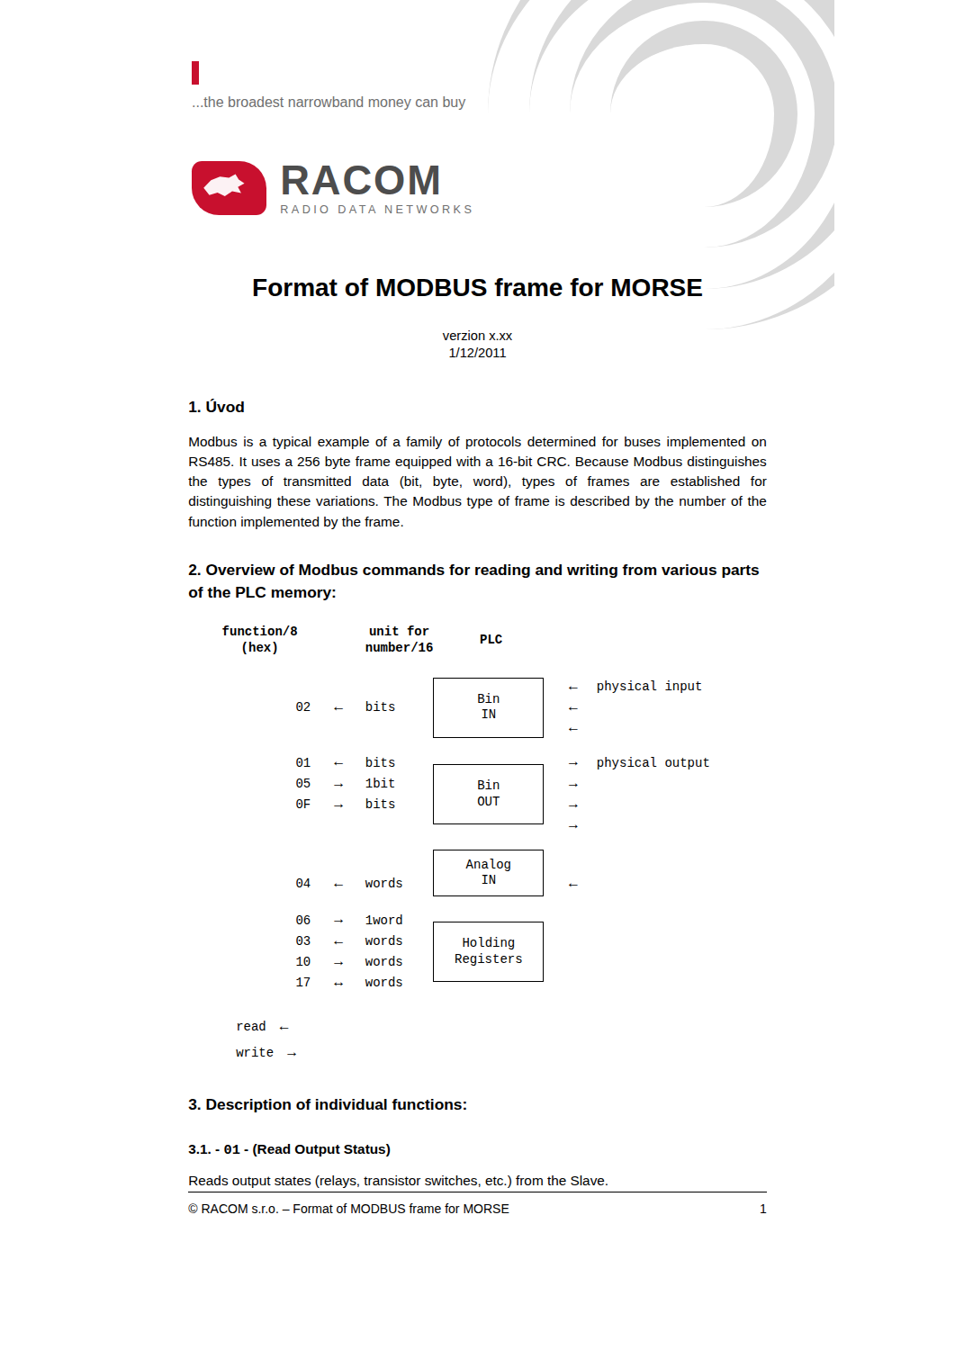...the broadest narrowband money can buy
RACOM
RADIO DATA NETWORKS
Format of MODBUS frame for MORSE
verzion x.xx
1/12/2011
1. Úvod
Modbus is a typical example of a family of protocols determined for buses implemented on RS485. It uses a 256 byte frame equipped with a 16-bit CRC. Because Modbus distinguishes the types of transmitted data (bit, byte, word), types of frames are established for distinguishing these variations. The Modbus type of frame is described by the number of the function implemented by the frame.
2. Overview of Modbus commands for reading and writing from various parts of the PLC memory:
| function/8 (hex) | | unit for number/16 | PLC | | |
| | | | Bin IN | ← | physical input |
| 02 | ← | bits | ← | |
| | | | ← | |
| 01 | ← | bits | Bin OUT | → | physical output |
| 05 | → | 1bit | → | |
| 0F | → | bits | → | |
| | | | → | |
| | | | Analog IN | | |
| 04 | ← | words | ← | |
| 06 | → | 1word | Holding Registers | | |
| 03 | ← | words | | |
| 10 | → | words | | |
| 17 | ↔ | words | | |
read←
write→
3. Description of individual functions:
3.1. - 01 - (Read Output Status)
Reads output states (relays, transistor switches, etc.) from the Slave.
© RACOM s.r.o. – Format of MODBUS frame for MORSE
1